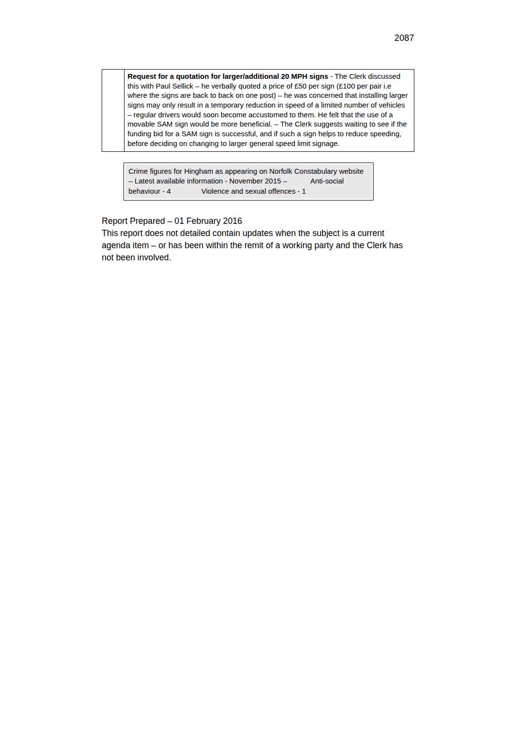2087
| | Request for a quotation for larger/additional 20 MPH signs - The Clerk discussed this with Paul Sellick – he verbally quoted a price of £50 per sign (£100 per pair i.e where the signs are back to back on one post) – he was concerned that installing larger signs may only result in a temporary reduction in speed of a limited number of vehicles – regular drivers would soon become accustomed to them. He felt that the use of a movable SAM sign would be more beneficial. – The Clerk suggests waiting to see if the funding bid for a SAM sign is successful, and if such a sign helps to reduce speeding, before deciding on changing to larger general speed limit signage. |
Crime figures for Hingham as appearing on Norfolk Constabulary website – Latest available information - November 2015 – Anti-social behaviour - 4 Violence and sexual offences - 1
Report Prepared – 01 February 2016
This report does not detailed contain updates when the subject is a current agenda item – or has been within the remit of a working party and the Clerk has not been involved.